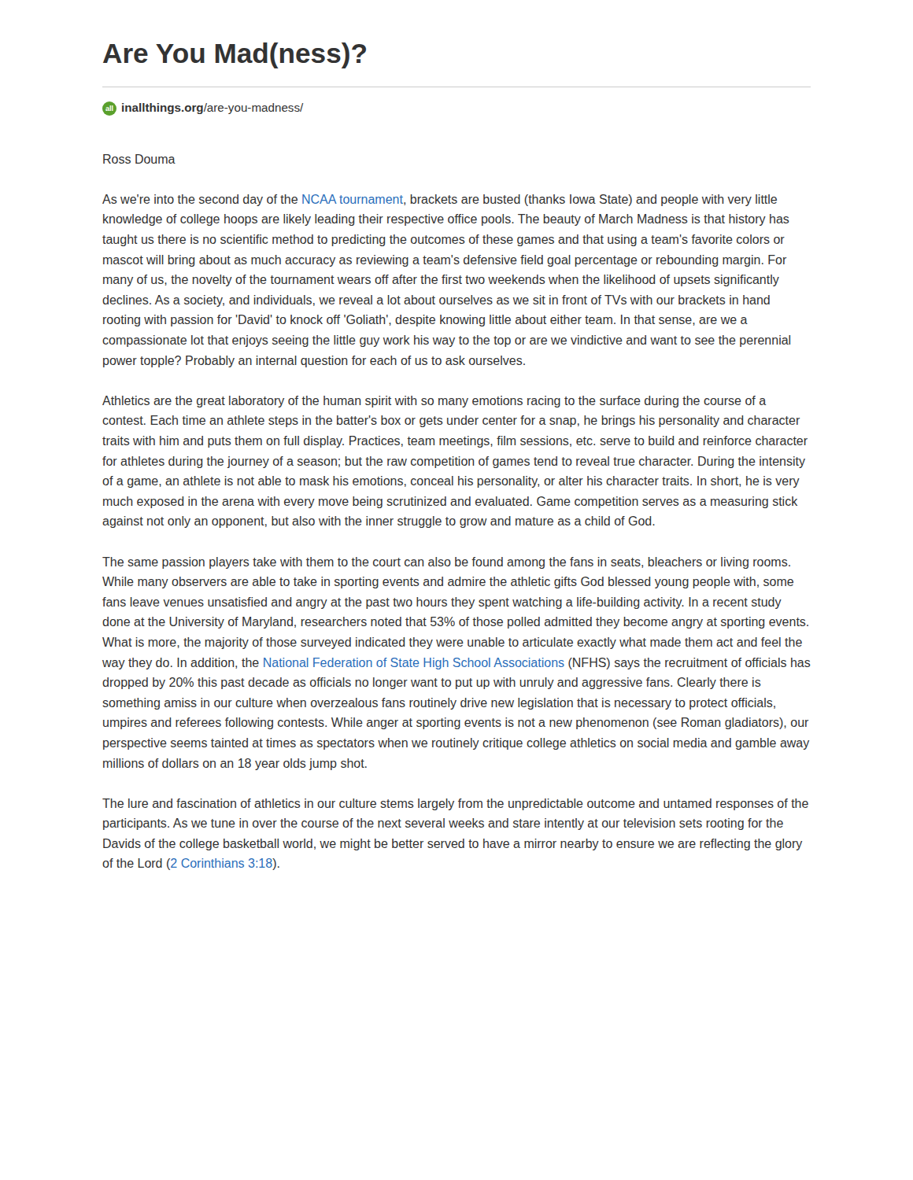Are You Mad(ness)?
all inallthings.org/are-you-madness/
Ross Douma
As we're into the second day of the NCAA tournament, brackets are busted (thanks Iowa State) and people with very little knowledge of college hoops are likely leading their respective office pools. The beauty of March Madness is that history has taught us there is no scientific method to predicting the outcomes of these games and that using a team's favorite colors or mascot will bring about as much accuracy as reviewing a team's defensive field goal percentage or rebounding margin. For many of us, the novelty of the tournament wears off after the first two weekends when the likelihood of upsets significantly declines. As a society, and individuals, we reveal a lot about ourselves as we sit in front of TVs with our brackets in hand rooting with passion for 'David' to knock off 'Goliath', despite knowing little about either team. In that sense, are we a compassionate lot that enjoys seeing the little guy work his way to the top or are we vindictive and want to see the perennial power topple? Probably an internal question for each of us to ask ourselves.
Athletics are the great laboratory of the human spirit with so many emotions racing to the surface during the course of a contest. Each time an athlete steps in the batter's box or gets under center for a snap, he brings his personality and character traits with him and puts them on full display. Practices, team meetings, film sessions, etc. serve to build and reinforce character for athletes during the journey of a season; but the raw competition of games tend to reveal true character. During the intensity of a game, an athlete is not able to mask his emotions, conceal his personality, or alter his character traits. In short, he is very much exposed in the arena with every move being scrutinized and evaluated. Game competition serves as a measuring stick against not only an opponent, but also with the inner struggle to grow and mature as a child of God.
The same passion players take with them to the court can also be found among the fans in seats, bleachers or living rooms. While many observers are able to take in sporting events and admire the athletic gifts God blessed young people with, some fans leave venues unsatisfied and angry at the past two hours they spent watching a life-building activity. In a recent study done at the University of Maryland, researchers noted that 53% of those polled admitted they become angry at sporting events. What is more, the majority of those surveyed indicated they were unable to articulate exactly what made them act and feel the way they do. In addition, the National Federation of State High School Associations (NFHS) says the recruitment of officials has dropped by 20% this past decade as officials no longer want to put up with unruly and aggressive fans. Clearly there is something amiss in our culture when overzealous fans routinely drive new legislation that is necessary to protect officials, umpires and referees following contests. While anger at sporting events is not a new phenomenon (see Roman gladiators), our perspective seems tainted at times as spectators when we routinely critique college athletics on social media and gamble away millions of dollars on an 18 year olds jump shot.
The lure and fascination of athletics in our culture stems largely from the unpredictable outcome and untamed responses of the participants. As we tune in over the course of the next several weeks and stare intently at our television sets rooting for the Davids of the college basketball world, we might be better served to have a mirror nearby to ensure we are reflecting the glory of the Lord (2 Corinthians 3:18).